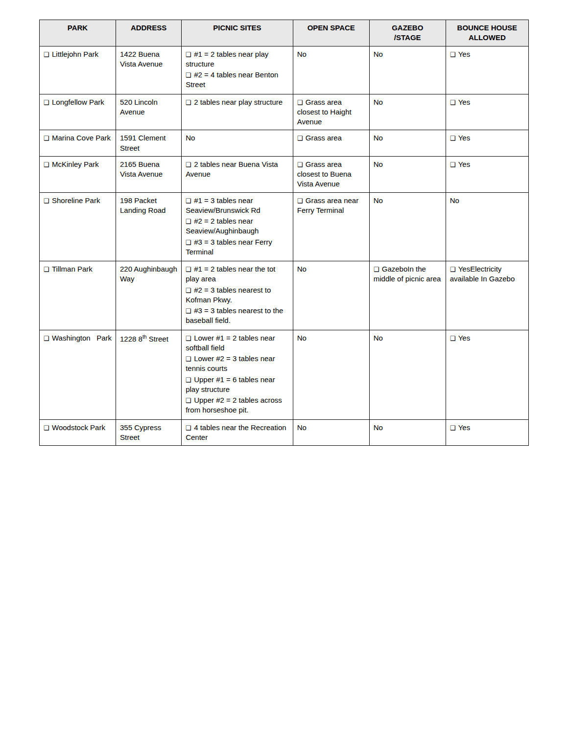| PARK | ADDRESS | PICNIC SITES | OPEN SPACE | GAZEBO /STAGE | BOUNCE HOUSE ALLOWED |
| --- | --- | --- | --- | --- | --- |
| Littlejohn Park | 1422 Buena Vista Avenue | #1 = 2 tables near play structure #2 = 4 tables near Benton Street | No | No | Yes |
| Longfellow Park | 520 Lincoln Avenue | 2 tables near play structure | Grass area closest to Haight Avenue | No | Yes |
| Marina Cove Park | 1591 Clement Street | No | Grass area | No | Yes |
| McKinley Park | 2165 Buena Vista Avenue | 2 tables near Buena Vista Avenue | Grass area closest to Buena Vista Avenue | No | Yes |
| Shoreline Park | 198 Packet Landing Road | #1 = 3 tables near Seaview/Brunswick Rd #2 = 2 tables near Seaview/Aughinbaugh #3 = 3 tables near Ferry Terminal | Grass area near Ferry Terminal | No | No |
| Tillman Park | 220 Aughinbaugh Way | #1 = 2 tables near the tot play area #2 = 3 tables nearest to Kofman Pkwy. #3 = 3 tables nearest to the baseball field. | No | Gazebo In the middle of picnic area | Yes Electricity available In Gazebo |
| Washington Park | 1228 8 th Street | Lower #1 = 2 tables near softball field Lower #2 = 3 tables near tennis courts Upper #1 = 6 tables near play structure Upper #2 = 2 tables across from horseshoe pit. | No | No | Yes |
| Woodstock Park | 355 Cypress Street | 4 tables near the Recreation Center | No | No | Yes |